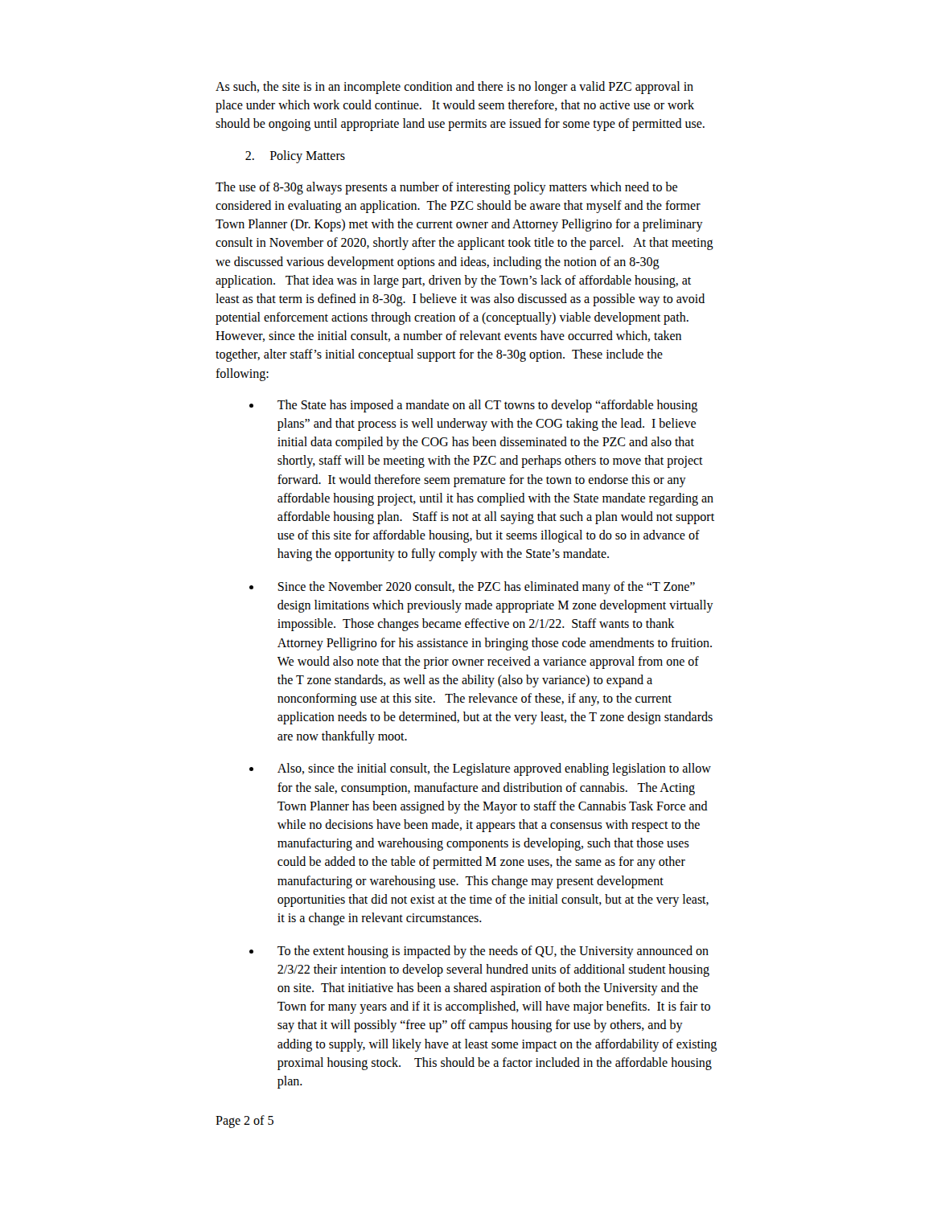As such, the site is in an incomplete condition and there is no longer a valid PZC approval in place under which work could continue. It would seem therefore, that no active use or work should be ongoing until appropriate land use permits are issued for some type of permitted use.
Policy Matters
The use of 8-30g always presents a number of interesting policy matters which need to be considered in evaluating an application. The PZC should be aware that myself and the former Town Planner (Dr. Kops) met with the current owner and Attorney Pelligrino for a preliminary consult in November of 2020, shortly after the applicant took title to the parcel. At that meeting we discussed various development options and ideas, including the notion of an 8-30g application. That idea was in large part, driven by the Town’s lack of affordable housing, at least as that term is defined in 8-30g. I believe it was also discussed as a possible way to avoid potential enforcement actions through creation of a (conceptually) viable development path. However, since the initial consult, a number of relevant events have occurred which, taken together, alter staff’s initial conceptual support for the 8-30g option. These include the following:
The State has imposed a mandate on all CT towns to develop “affordable housing plans” and that process is well underway with the COG taking the lead. I believe initial data compiled by the COG has been disseminated to the PZC and also that shortly, staff will be meeting with the PZC and perhaps others to move that project forward. It would therefore seem premature for the town to endorse this or any affordable housing project, until it has complied with the State mandate regarding an affordable housing plan. Staff is not at all saying that such a plan would not support use of this site for affordable housing, but it seems illogical to do so in advance of having the opportunity to fully comply with the State’s mandate.
Since the November 2020 consult, the PZC has eliminated many of the “T Zone” design limitations which previously made appropriate M zone development virtually impossible. Those changes became effective on 2/1/22. Staff wants to thank Attorney Pelligrino for his assistance in bringing those code amendments to fruition. We would also note that the prior owner received a variance approval from one of the T zone standards, as well as the ability (also by variance) to expand a nonconforming use at this site. The relevance of these, if any, to the current application needs to be determined, but at the very least, the T zone design standards are now thankfully moot.
Also, since the initial consult, the Legislature approved enabling legislation to allow for the sale, consumption, manufacture and distribution of cannabis. The Acting Town Planner has been assigned by the Mayor to staff the Cannabis Task Force and while no decisions have been made, it appears that a consensus with respect to the manufacturing and warehousing components is developing, such that those uses could be added to the table of permitted M zone uses, the same as for any other manufacturing or warehousing use. This change may present development opportunities that did not exist at the time of the initial consult, but at the very least, it is a change in relevant circumstances.
To the extent housing is impacted by the needs of QU, the University announced on 2/3/22 their intention to develop several hundred units of additional student housing on site. That initiative has been a shared aspiration of both the University and the Town for many years and if it is accomplished, will have major benefits. It is fair to say that it will possibly “free up” off campus housing for use by others, and by adding to supply, will likely have at least some impact on the affordability of existing proximal housing stock. This should be a factor included in the affordable housing plan.
Page 2 of 5